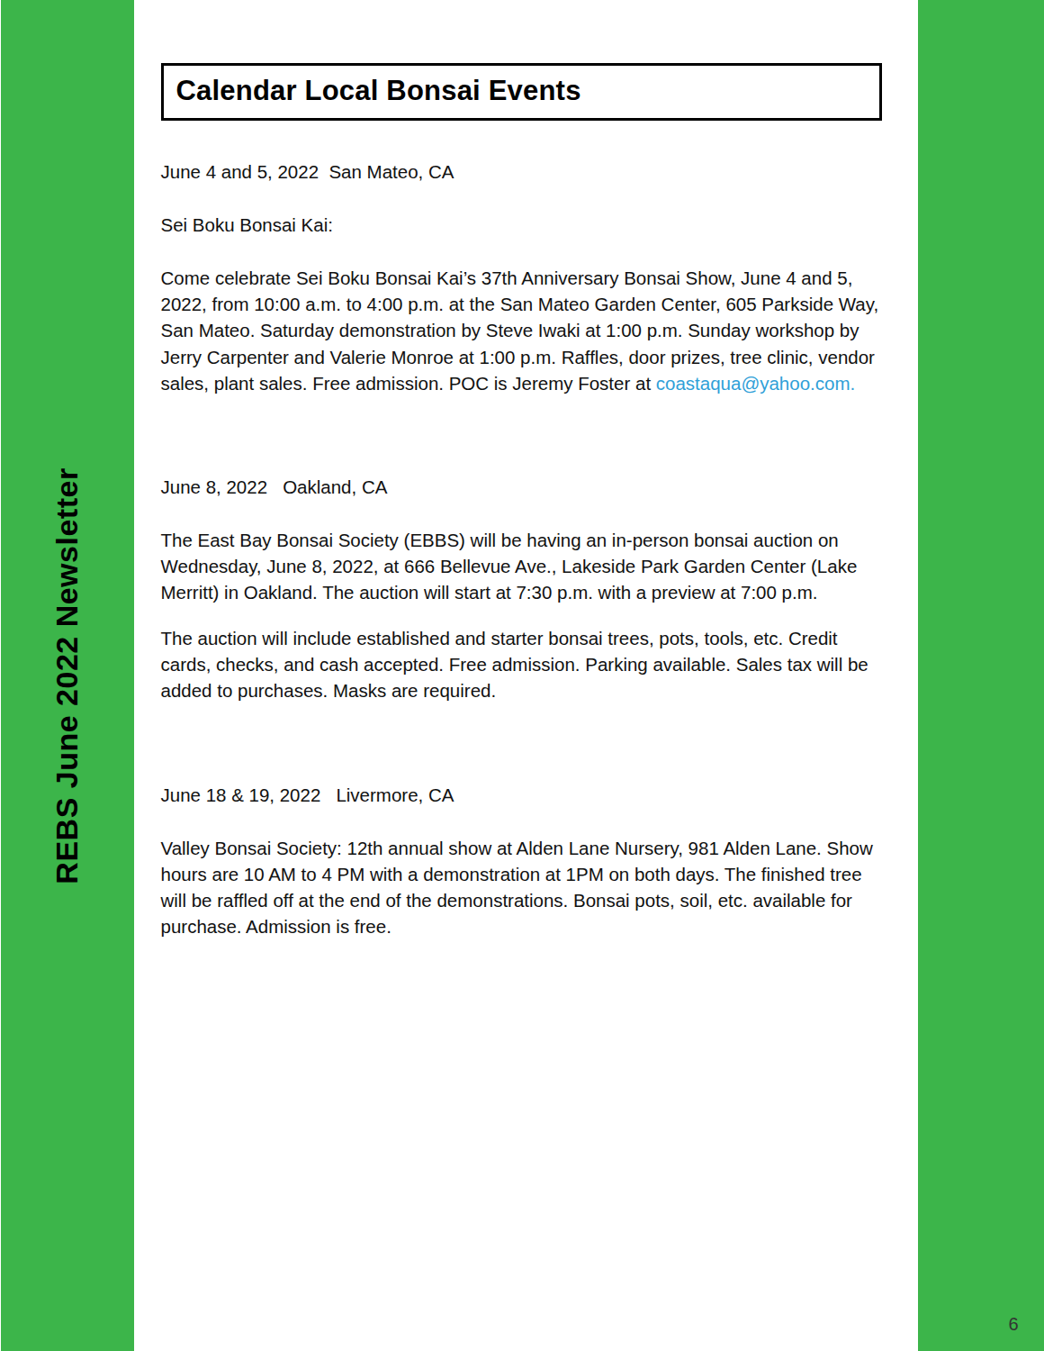REBS June 2022 Newsletter
Calendar Local Bonsai Events
June 4 and 5, 2022 San Mateo, CA
Sei Boku Bonsai Kai:
Come celebrate Sei Boku Bonsai Kai’s 37th Anniversary Bonsai Show, June 4 and 5, 2022, from 10:00 a.m. to 4:00 p.m. at the San Mateo Garden Center, 605 Parkside Way, San Mateo. Saturday demonstration by Steve Iwaki at 1:00 p.m. Sunday workshop by Jerry Carpenter and Valerie Monroe at 1:00 p.m. Raffles, door prizes, tree clinic, vendor sales, plant sales. Free admission. POC is Jeremy Foster at coastaqua@yahoo.com.
June 8, 2022 Oakland, CA
The East Bay Bonsai Society (EBBS) will be having an in-person bonsai auction on Wednesday, June 8, 2022, at 666 Bellevue Ave., Lakeside Park Garden Center (Lake Merritt) in Oakland. The auction will start at 7:30 p.m. with a preview at 7:00 p.m.
The auction will include established and starter bonsai trees, pots, tools, etc. Credit cards, checks, and cash accepted. Free admission. Parking available. Sales tax will be added to purchases. Masks are required.
June 18 & 19, 2022 Livermore, CA
Valley Bonsai Society: 12th annual show at Alden Lane Nursery, 981 Alden Lane. Show hours are 10 AM to 4 PM with a demonstration at 1PM on both days. The finished tree will be raffled off at the end of the demonstrations. Bonsai pots, soil, etc. available for purchase. Admission is free.
6